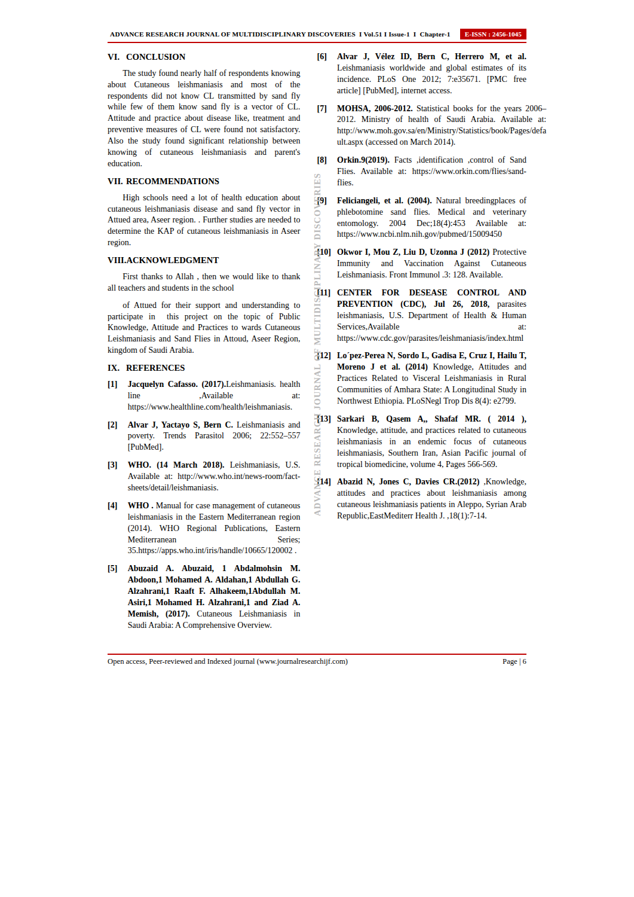ADVANCE RESEARCH JOURNAL OF MULTIDISCIPLINARY DISCOVERIES I Vol.51 I Issue-1 I Chapter-1
E-ISSN : 2456-1045
ADVANCE RESEARCH JOURNAL OF MULTIDISCIPLINARY DISCOVERIES
VI. CONCLUSION
The study found nearly half of respondents knowing about Cutaneous leishmaniasis and most of the respondents did not know CL transmitted by sand fly while few of them know sand fly is a vector of CL. Attitude and practice about disease like, treatment and preventive measures of CL were found not satisfactory. Also the study found significant relationship between knowing of cutaneous leishmaniasis and parent's education.
VII. RECOMMENDATIONS
High schools need a lot of health education about cutaneous leishmaniasis disease and sand fly vector in Attued area, Aseer region. . Further studies are needed to determine the KAP of cutaneous leishmaniasis in Aseer region.
VIII. ACKNOWLEDGMENT
First thanks to Allah , then we would like to thank all teachers and students in the school
of Attued for their support and understanding to participate in this project on the topic of Public Knowledge, Attitude and Practices to wards Cutaneous Leishmaniasis and Sand Flies in Attoud, Aseer Region, kingdom of Saudi Arabia.
IX. REFERENCES
[1] Jacquelyn Cafasso. (2017). Leishmaniasis. health line ,Available at: https://www.healthline.com/health/leishmaniasis.
[2] Alvar J, Yactayo S, Bern C. Leishmaniasis and poverty. Trends Parasitol 2006; 22:552–557 [PubMed].
[3] WHO. (14 March 2018). Leishmaniasis, U.S. Available at: http://www.who.int/news-room/fact-sheets/detail/leishmaniasis.
[4] WHO . Manual for case management of cutaneous leishmaniasis in the Eastern Mediterranean region (2014). WHO Regional Publications, Eastern Mediterranean Series; 35.https://apps.who.int/iris/handle/10665/120002 .
[5] Abuzaid A. Abuzaid, 1 Abdalmohsin M. Abdoon,1 Mohamed A. Aldahan,1 Abdullah G. Alzahrani,1 Raaft F. Alhakeem,1Abdullah M. Asiri,1 Mohamed H. Alzahrani,1 and Ziad A. Memish, (2017). Cutaneous Leishmaniasis in Saudi Arabia: A Comprehensive Overview.
[6] Alvar J, Vélez ID, Bern C, Herrero M, et al. Leishmaniasis worldwide and global estimates of its incidence. PLoS One 2012; 7:e35671. [PMC free article] [PubMed], internet access.
[7] MOHSA, 2006-2012. Statistical books for the years 2006–2012. Ministry of health of Saudi Arabia. Available at: http://www.moh.gov.sa/en/Ministry/Statistics/book/Pages/defa ult.aspx (accessed on March 2014).
[8] Orkin.9(2019). Facts ,identification ,control of Sand Flies. Available at: https://www.orkin.com/flies/sand-flies.
[9] Feliciangeli, et al. (2004). Natural breedingplaces of phlebotomine sand flies. Medical and veterinary entomology. 2004 Dec;18(4):453 Available at: https://www.ncbi.nlm.nih.gov/pubmed/15009450
[10] Okwor I, Mou Z, Liu D, Uzonna J (2012) Protective Immunity and Vaccination Against Cutaneous Leishmaniasis. Front Immunol .3: 128. Available.
[11] CENTER FOR DESEASE CONTROL AND PREVENTION (CDC), Jul 26, 2018, parasites leishmaniasis, U.S. Department of Health & Human Services,Available at: https://www.cdc.gov/parasites/leishmaniasis/index.html
[12] Lo´pez-Perea N, Sordo L, Gadisa E, Cruz I, Hailu T, Moreno J et al. (2014) Knowledge, Attitudes and Practices Related to Visceral Leishmaniasis in Rural Communities of Amhara State: A Longitudinal Study in Northwest Ethiopia. PLoSNegl Trop Dis 8(4): e2799.
[13] Sarkari B, Qasem A,, Shafaf MR. ( 2014 ), Knowledge, attitude, and practices related to cutaneous leishmaniasis in an endemic focus of cutaneous leishmaniasis, Southern Iran, Asian Pacific journal of tropical biomedicine, volume 4, Pages 566-569.
[14] Abazid N, Jones C, Davies CR.(2012) ,Knowledge, attitudes and practices about leishmaniasis among cutaneous leishmaniasis patients in Aleppo, Syrian Arab Republic,EastMediterr Health J. ,18(1):7-14.
Open access, Peer-reviewed and Indexed journal (www.journalresearchijf.com)
Page | 6